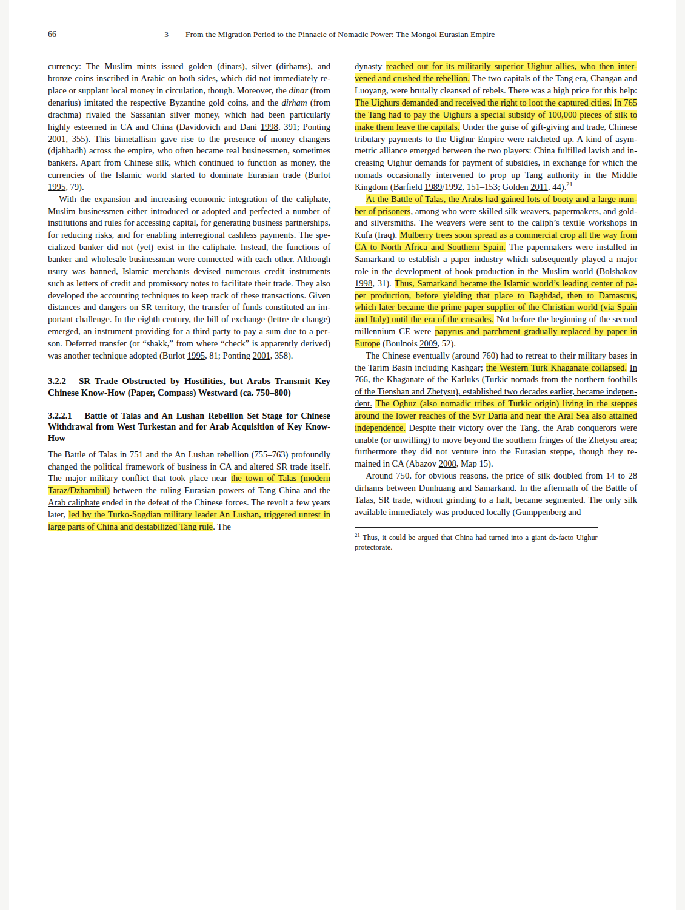66 3 From the Migration Period to the Pinnacle of Nomadic Power: The Mongol Eurasian Empire
currency: The Muslim mints issued golden (dinars), silver (dirhams), and bronze coins inscribed in Arabic on both sides, which did not immediately replace or supplant local money in circulation, though. Moreover, the dinar (from denarius) imitated the respective Byzantine gold coins, and the dirham (from drachma) rivaled the Sassanian silver money, which had been particularly highly esteemed in CA and China (Davidovich and Dani 1998, 391; Ponting 2001, 355). This bimetallism gave rise to the presence of money changers (djahbadh) across the empire, who often became real businessmen, sometimes bankers. Apart from Chinese silk, which continued to function as money, the currencies of the Islamic world started to dominate Eurasian trade (Burlot 1995, 79).
With the expansion and increasing economic integration of the caliphate, Muslim businessmen either introduced or adopted and perfected a number of institutions and rules for accessing capital, for generating business partnerships, for reducing risks, and for enabling interregional cashless payments. The specialized banker did not (yet) exist in the caliphate. Instead, the functions of banker and wholesale businessman were connected with each other. Although usury was banned, Islamic merchants devised numerous credit instruments such as letters of credit and promissory notes to facilitate their trade. They also developed the accounting techniques to keep track of these transactions. Given distances and dangers on SR territory, the transfer of funds constituted an important challenge. In the eighth century, the bill of exchange (lettre de change) emerged, an instrument providing for a third party to pay a sum due to a person. Deferred transfer (or “shakk,” from where “check” is apparently derived) was another technique adopted (Burlot 1995, 81; Ponting 2001, 358).
3.2.2 SR Trade Obstructed by Hostilities, but Arabs Transmit Key Chinese Know-How (Paper, Compass) Westward (ca. 750–800)
3.2.2.1 Battle of Talas and An Lushan Rebellion Set Stage for Chinese Withdrawal from West Turkestan and for Arab Acquisition of Key Know-How
The Battle of Talas in 751 and the An Lushan rebellion (755–763) profoundly changed the political framework of business in CA and altered SR trade itself. The major military conflict that took place near the town of Talas (modern Taraz/Dzhambul) between the ruling Eurasian powers of Tang China and the Arab caliphate ended in the defeat of the Chinese forces. The revolt a few years later, led by the Turko-Sogdian military leader An Lushan, triggered unrest in large parts of China and destabilized Tang rule. The
dynasty reached out for its militarily superior Uighur allies, who then intervened and crushed the rebellion. The two capitals of the Tang era, Changan and Luoyang, were brutally cleansed of rebels. There was a high price for this help: The Uighurs demanded and received the right to loot the captured cities. In 765 the Tang had to pay the Uighurs a special subsidy of 100,000 pieces of silk to make them leave the capitals. Under the guise of gift-giving and trade, Chinese tributary payments to the Uighur Empire were ratcheted up. A kind of asymmetric alliance emerged between the two players: China fulfilled lavish and increasing Uighur demands for payment of subsidies, in exchange for which the nomads occasionally intervened to prop up Tang authority in the Middle Kingdom (Barfield 1989/1992, 151–153; Golden 2011, 44).21
At the Battle of Talas, the Arabs had gained lots of booty and a large number of prisoners, among who were skilled silk weavers, papermakers, and gold- and silversmiths. The weavers were sent to the caliph’s textile workshops in Kufa (Iraq). Mulberry trees soon spread as a commercial crop all the way from CA to North Africa and Southern Spain. The papermakers were installed in Samarkand to establish a paper industry which subsequently played a major role in the development of book production in the Muslim world (Bolshakov 1998, 31). Thus, Samarkand became the Islamic world’s leading center of paper production, before yielding that place to Baghdad, then to Damascus, which later became the prime paper supplier of the Christian world (via Spain and Italy) until the era of the crusades. Not before the beginning of the second millennium CE were papyrus and parchment gradually replaced by paper in Europe (Boulnois 2009, 52).
The Chinese eventually (around 760) had to retreat to their military bases in the Tarim Basin including Kashgar; the Western Turk Khaganate collapsed. In 766, the Khaganate of the Karluks (Turkic nomads from the northern foothills of the Tienshan and Zhetysu), established two decades earlier, became independent. The Oghuz (also nomadic tribes of Turkic origin) living in the steppes around the lower reaches of the Syr Daria and near the Aral Sea also attained independence. Despite their victory over the Tang, the Arab conquerors were unable (or unwilling) to move beyond the southern fringes of the Zhetysu area; furthermore they did not venture into the Eurasian steppe, though they remained in CA (Abazov 2008, Map 15).
Around 750, for obvious reasons, the price of silk doubled from 14 to 28 dirhams between Dunhuang and Samarkand. In the aftermath of the Battle of Talas, SR trade, without grinding to a halt, became segmented. The only silk available immediately was produced locally (Gumppenberg and
21 Thus, it could be argued that China had turned into a giant de-facto Uighur protectorate.